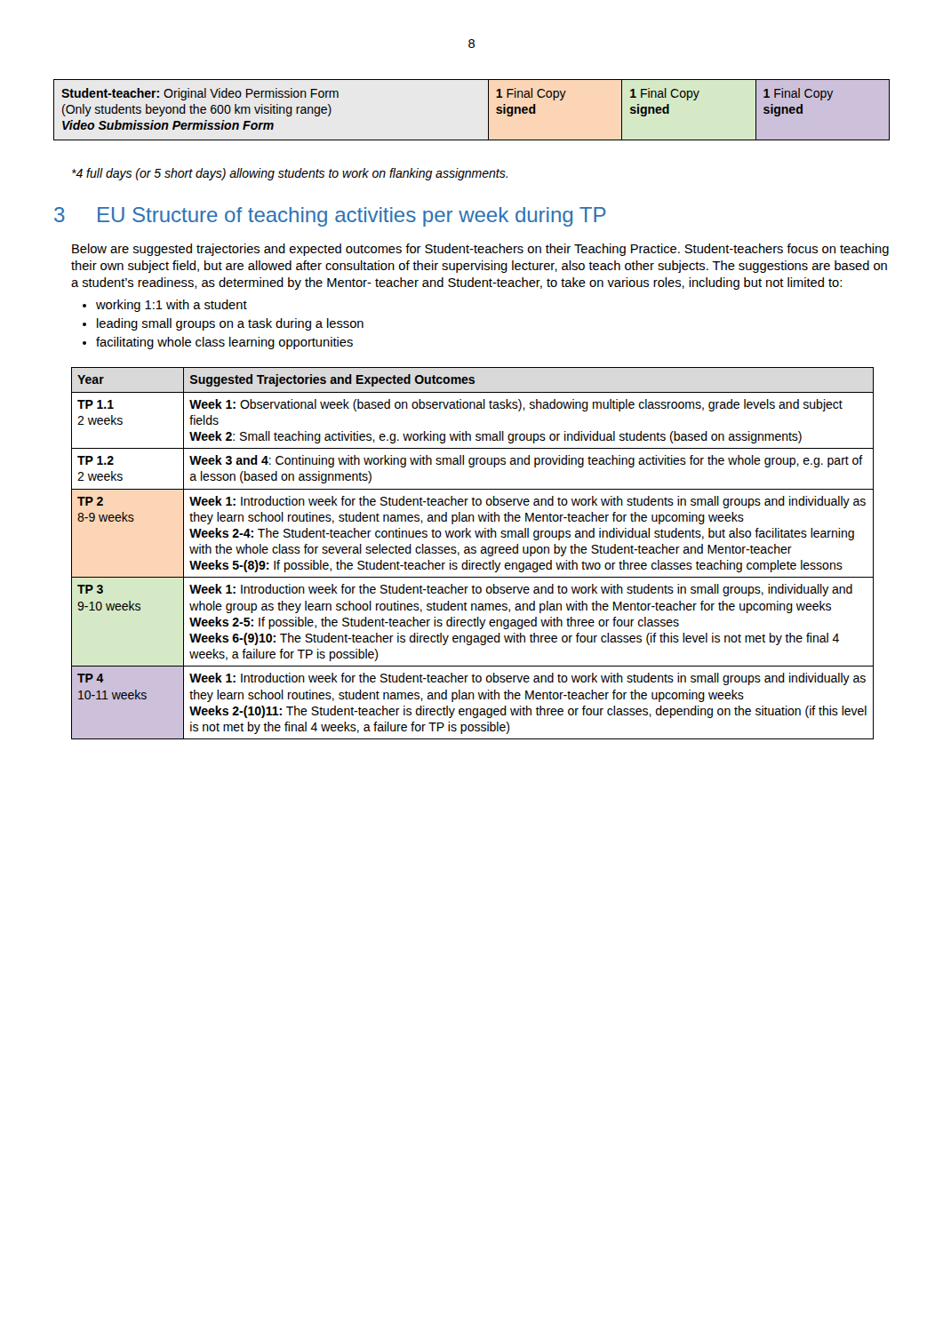8
| Student-teacher: Original Video Permission Form (Only students beyond the 600 km visiting range) Video Submission Permission Form | 1 Final Copy signed | 1 Final Copy signed | 1 Final Copy signed |
*4 full days (or 5 short days) allowing students to work on flanking assignments.
3 EU Structure of teaching activities per week during TP
Below are suggested trajectories and expected outcomes for Student-teachers on their Teaching Practice. Student-teachers focus on teaching their own subject field, but are allowed after consultation of their supervising lecturer, also teach other subjects. The suggestions are based on a student’s readiness, as determined by the Mentor- teacher and Student-teacher, to take on various roles, including but not limited to:
working 1:1 with a student
leading small groups on a task during a lesson
facilitating whole class learning opportunities
| Year | Suggested Trajectories and Expected Outcomes |
| --- | --- |
| TP 1.1 2 weeks | Week 1: Observational week (based on observational tasks), shadowing multiple classrooms, grade levels and subject fields Week 2 : Small teaching activities, e.g. working with small groups or individual students (based on assignments) |
| TP 1.2 2 weeks | Week 3 and 4 : Continuing with working with small groups and providing teaching activities for the whole group, e.g. part of a lesson (based on assignments) |
| TP 2 8-9 weeks | Week 1: Introduction week for the Student-teacher to observe and to work with students in small groups and individually as they learn school routines, student names, and plan with the Mentor-teacher for the upcoming weeks Weeks 2-4: The Student-teacher continues to work with small groups and individual students, but also facilitates learning with the whole class for several selected classes, as agreed upon by the Student-teacher and Mentor-teacher Weeks 5-(8)9: If possible, the Student-teacher is directly engaged with two or three classes teaching complete lessons |
| TP 3 9-10 weeks | Week 1: Introduction week for the Student-teacher to observe and to work with students in small groups, individually and whole group as they learn school routines, student names, and plan with the Mentor-teacher for the upcoming weeks Weeks 2-5: If possible, the Student-teacher is directly engaged with three or four classes Weeks 6-(9)10: The Student-teacher is directly engaged with three or four classes (if this level is not met by the final 4 weeks, a failure for TP is possible) |
| TP 4 10-11 weeks | Week 1: Introduction week for the Student-teacher to observe and to work with students in small groups and individually as they learn school routines, student names, and plan with the Mentor-teacher for the upcoming weeks Weeks 2-(10)11: The Student-teacher is directly engaged with three or four classes, depending on the situation (if this level is not met by the final 4 weeks, a failure for TP is possible) |